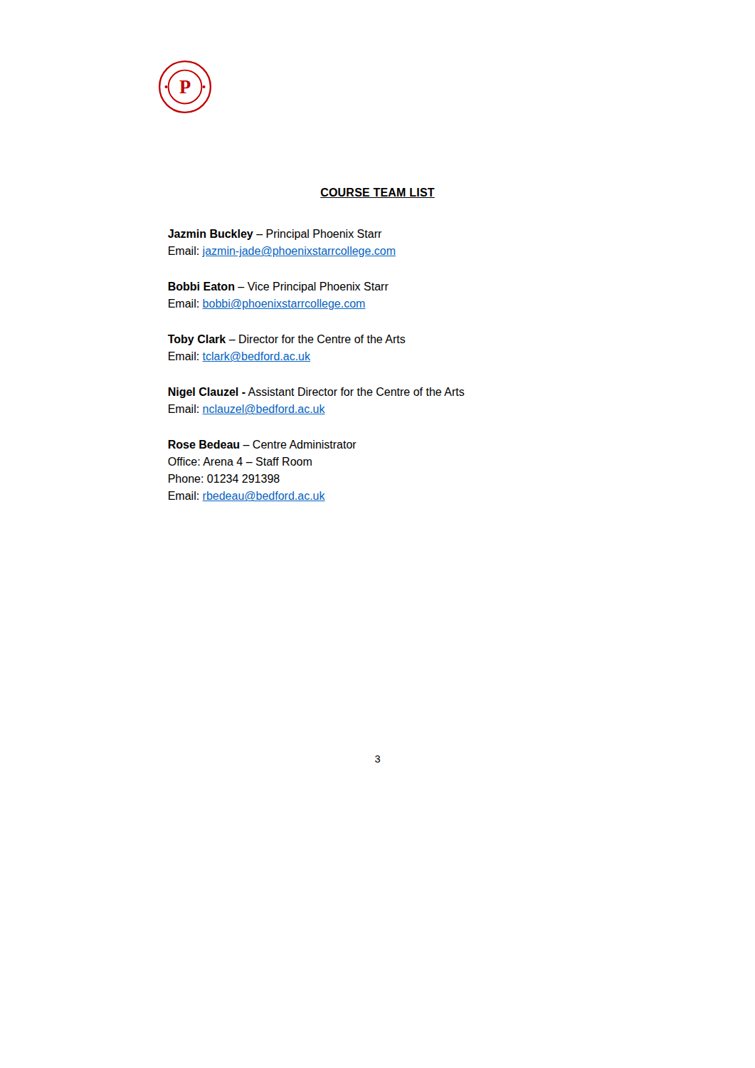P
COURSE TEAM LIST
Jazmin Buckley – Principal Phoenix Starr
Email: jazmin-jade@phoenixstarrcollege.com
Bobbi Eaton – Vice Principal Phoenix Starr
Email: bobbi@phoenixstarrcollege.com
Toby Clark – Director for the Centre of the Arts
Email: tclark@bedford.ac.uk
Nigel Clauzel - Assistant Director for the Centre of the Arts
Email: nclauzel@bedford.ac.uk
Rose Bedeau – Centre Administrator
Office: Arena 4 – Staff Room
Phone: 01234 291398
Email: rbedeau@bedford.ac.uk
3